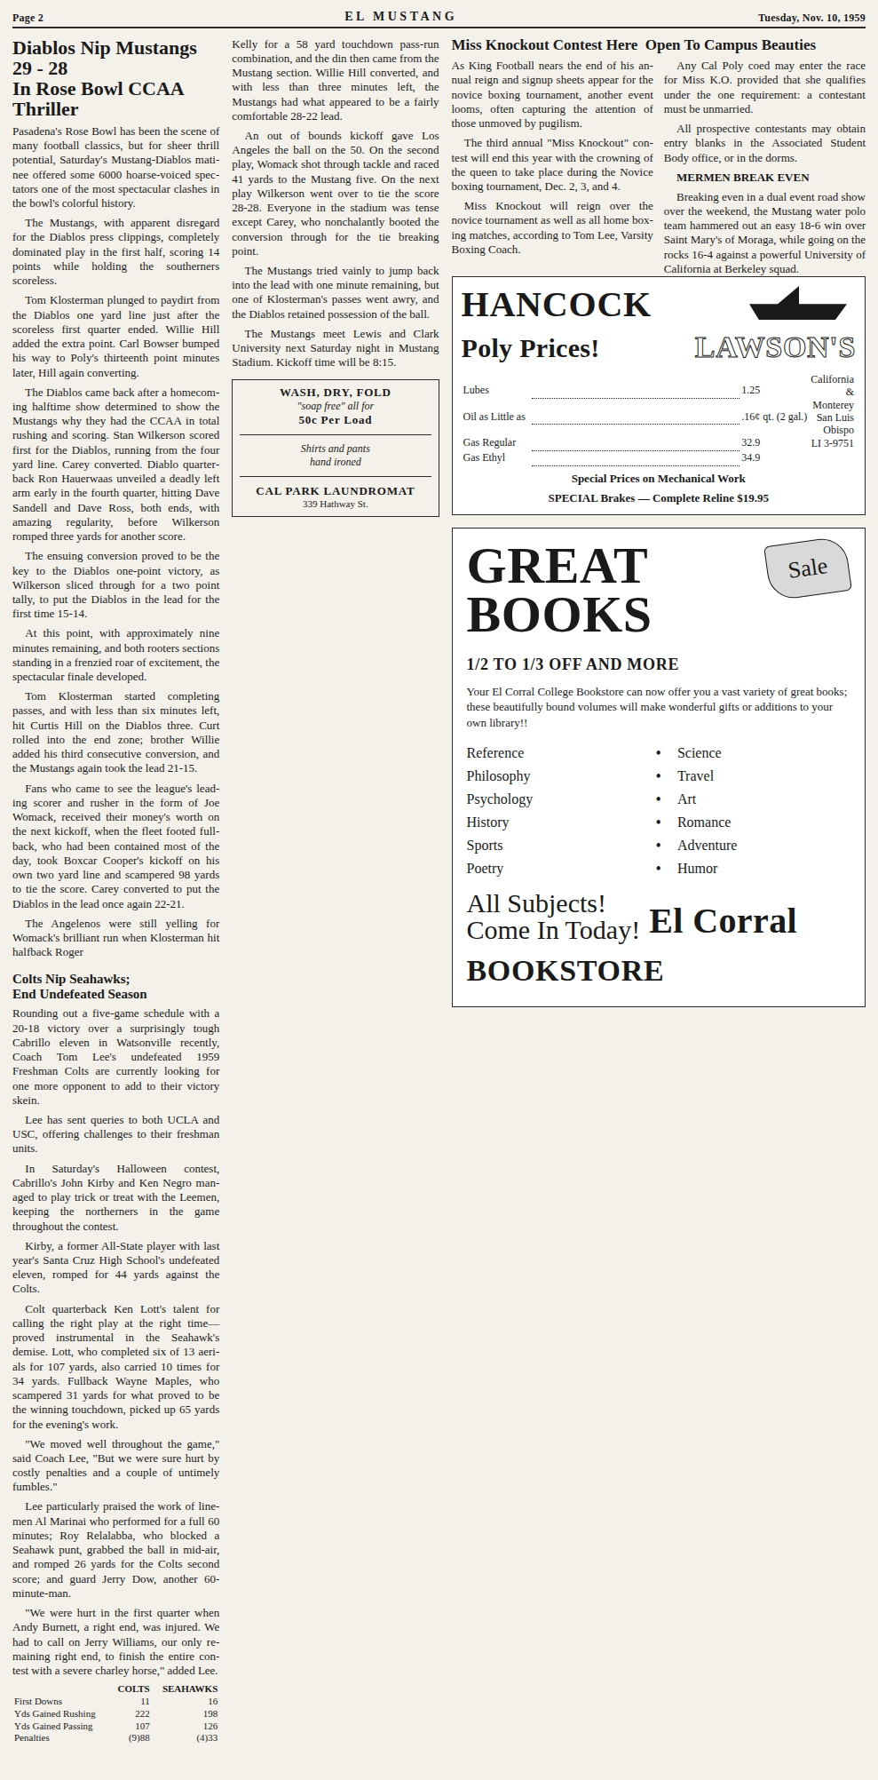Page 2
EL MUSTANG
Tuesday, Nov. 10, 1959
Diablos Nip Mustangs 29 - 28
In Rose Bowl CCAA Thriller
Pasadena's Rose Bowl has been the scene of many football classics, but for sheer thrill potential, Saturday's Mustang-Diablos matinee offered some 6000 hoarse-voiced spectators one of the most spectacular clashes in the bowl's colorful history.
The Mustangs, with apparent disregard for the Diablos press clippings, completely dominated play in the first half, scoring 14 points while holding the southerners scoreless.
Tom Klosterman plunged to paydirt from the Diablos one yard line just after the scoreless first quarter ended. Willie Hill added the extra point. Carl Bowser bumped his way to Poly's thirteenth point minutes later, Hill again converting.
The Diablos came back after a homecoming halftime show determined to show the Mustangs why they had the CCAA in total rushing and scoring. Stan Wilkerson scored first for the Diablos, running from the four yard line. Carey converted. Diablo quarterback Ron Hauerwaas unveiled a deadly left arm early in the fourth quarter, hitting Dave Sandell and Dave Ross, both ends, with amazing regularity, before Wilkerson romped three yards for another score.
The ensuing conversion proved to be the key to the Diablos one-point victory, as Wilkerson sliced through for a two point tally, to put the Diablos in the lead for the first time 15-14.
At this point, with approximately nine minutes remaining, and both rooters sections standing in a frenzied roar of excitement, the spectacular finale developed.
Tom Klosterman started completing passes, and with less than six minutes left, hit Curtis Hill on the Diablos three. Curt rolled into the end zone; brother Willie added his third consecutive conversion, and the Mustangs again took the lead 21-15.
Fans who came to see the league's leading scorer and rusher in the form of Joe Womack, received their money's worth on the next kickoff, when the fleet footed fullback, who had been contained most of the day, took Boxcar Cooper's kickoff on his own two yard line and scampered 98 yards to tie the score. Carey converted to put the Diablos in the lead once again 22-21.
The Angelenos were still yelling for Womack's brilliant run when Klosterman hit halfback Roger
Colts Nip Seahawks;
End Undefeated Season
Rounding out a five-game schedule with a 20-18 victory over a surprisingly tough Cabrillo eleven in Watsonville recently, Coach Tom Lee's undefeated 1959 Freshman Colts are currently looking for one more opponent to add to their victory skein.
Lee has sent queries to both UCLA and USC, offering challenges to their freshman units.
In Saturday's Halloween contest, Cabrillo's John Kirby and Ken Negro managed to play trick or treat with the Leemen, keeping the northerners in the game throughout the contest.
Kirby, a former All-State player with last year's Santa Cruz High School's undefeated eleven, romped for 44 yards against the Colts.
Colt quarterback Ken Lott's talent for calling the right play at the right time—proved instrumental in the Seahawk's demise. Lott, who completed six of 13 aerials for 107 yards, also carried 10 times for 34 yards. Fullback Wayne Maples, who scampered 31 yards for what proved to be the winning touchdown, picked up 65 yards for the evening's work.
"We moved well throughout the game," said Coach Lee, "But we were sure hurt by costly penalties and a couple of untimely fumbles."
Lee particularly praised the work of linemen Al Marinai who performed for a full 60 minutes; Roy Relalabba, who blocked a Seahawk punt, grabbed the ball in mid-air, and romped 26 yards for the Colts second score; and guard Jerry Dow, another 60-minute-man.
"We were hurt in the first quarter when Andy Burnett, a right end, was injured. We had to call on Jerry Williams, our only remaining right end, to finish the entire contest with a severe charley horse," added Lee.
| | COLTS | SEAHAWKS |
| --- | --- | --- |
| First Downs | 11 | 16 |
| Yds Gained Rushing | 222 | 198 |
| Yds Gained Passing | 107 | 126 |
| Penalties | (9)88 | (4)33 |
Kelly for a 58 yard touchdown pass-run combination, and the din then came from the Mustang section. Willie Hill converted, and with less than three minutes left, the Mustangs had what appeared to be a fairly comfortable 28-22 lead.
An out of bounds kickoff gave Los Angeles the ball on the 50. On the second play, Womack shot through tackle and raced 41 yards to the Mustang five. On the next play Wilkerson went over to tie the score 28-28. Everyone in the stadium was tense except Carey, who nonchalantly booted the conversion through for the tie breaking point.
The Mustangs tried vainly to jump back into the lead with one minute remaining, but one of Klosterman's passes went awry, and the Diablos retained possession of the ball.
The Mustangs meet Lewis and Clark University next Saturday night in Mustang Stadium. Kickoff time will be 8:15.
WASH, DRY, FOLD
"soap free" all for
50c Per Load
Shirts and pants
hand ironed
CAL PARK LAUNDROMAT
339 Hathway St.
Miss Knockout Contest Here Open To Campus Beauties
As King Football nears the end of his annual reign and signup sheets appear for the novice boxing tournament, another event looms, often capturing the attention of those unmoved by pugilism.
The third annual "Miss Knockout" contest will end this year with the crowning of the queen to take place during the Novice boxing tournament, Dec. 2, 3, and 4.
Miss Knockout will reign over the novice tournament as well as all home boxing matches, according to Tom Lee, Varsity Boxing Coach.
Any Cal Poly coed may enter the race for Miss K.O. provided that she qualifies under the one requirement: a contestant must be unmarried.
All prospective contestants may obtain entry blanks in the Associated Student Body office, or in the dorms.
MERMEN BREAK EVEN
Breaking even in a dual event road show over the weekend, the Mustang water polo team hammered out an easy 18-6 win over Saint Mary's of Moraga, while going on the rocks 16-4 against a powerful University of California at Berkeley squad.
HANCOCK
Poly Prices!
LAWSON'S
| Lubes | | 1.25 | California & Monterey San Luis Obispo LI 3-9751 |
| Oil as Little as | | .16¢ qt. (2 gal.) |
| Gas Regular | | 32.9 |
| Gas Ethyl | | 34.9 | |
Special Prices on Mechanical Work
SPECIAL Brakes — Complete Reline $19.95
Sale
GREAT
BOOKS
1/2 TO 1/3 OFF AND MORE
Your El Corral College Bookstore can now offer you a vast variety of great books; these beautifully bound volumes will make wonderful gifts or additions to your own library!!
Reference
•
Science
Philosophy
•
Travel
Psychology
•
Art
History
•
Romance
Sports
•
Adventure
Poetry
•
Humor
All Subjects!
Come In Today!
El Corral
BOOKSTORE